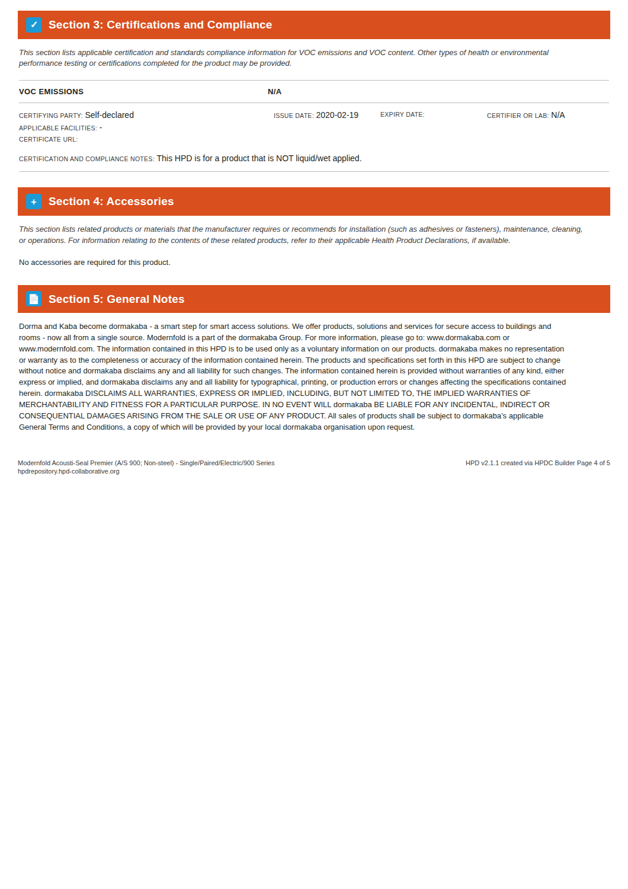✓
Section 3: Certifications and Compliance
This section lists applicable certification and standards compliance information for VOC emissions and VOC content. Other types of health or environmental performance testing or certifications completed for the product may be provided.
VOC EMISSIONS N/A
certifying party: Self-declared
applicable facilities: -
certificate url:
issue date: 2020-02-19
expiry date:
certifier or lab: N/A
certification and compliance notes: This HPD is for a product that is NOT liquid/wet applied.
+
Section 4: Accessories
This section lists related products or materials that the manufacturer requires or recommends for installation (such as adhesives or fasteners), maintenance, cleaning, or operations. For information relating to the contents of these related products, refer to their applicable Health Product Declarations, if available.
No accessories are required for this product.
📄
Section 5: General Notes
Dorma and Kaba become dormakaba - a smart step for smart access solutions. We offer products, solutions and services for secure access to buildings and rooms - now all from a single source. Modernfold is a part of the dormakaba Group. For more information, please go to: www.dormakaba.com or www.modernfold.com. The information contained in this HPD is to be used only as a voluntary information on our products. dormakaba makes no representation or warranty as to the completeness or accuracy of the information contained herein. The products and specifications set forth in this HPD are subject to change without notice and dormakaba disclaims any and all liability for such changes. The information contained herein is provided without warranties of any kind, either express or implied, and dormakaba disclaims any and all liability for typographical, printing, or production errors or changes affecting the specifications contained herein. dormakaba DISCLAIMS ALL WARRANTIES, EXPRESS OR IMPLIED, INCLUDING, BUT NOT LIMITED TO, THE IMPLIED WARRANTIES OF MERCHANTABILITY AND FITNESS FOR A PARTICULAR PURPOSE. IN NO EVENT WILL dormakaba BE LIABLE FOR ANY INCIDENTAL, INDIRECT OR CONSEQUENTIAL DAMAGES ARISING FROM THE SALE OR USE OF ANY PRODUCT. All sales of products shall be subject to dormakaba’s applicable General Terms and Conditions, a copy of which will be provided by your local dormakaba organisation upon request.
Modernfold Acousti-Seal Premier (A/S 900; Non-steel) - Single/Paired/Electric/900 Series
hpdrepository.hpd-collaborative.org
HPD v2.1.1 created via HPDC Builder Page 4 of 5